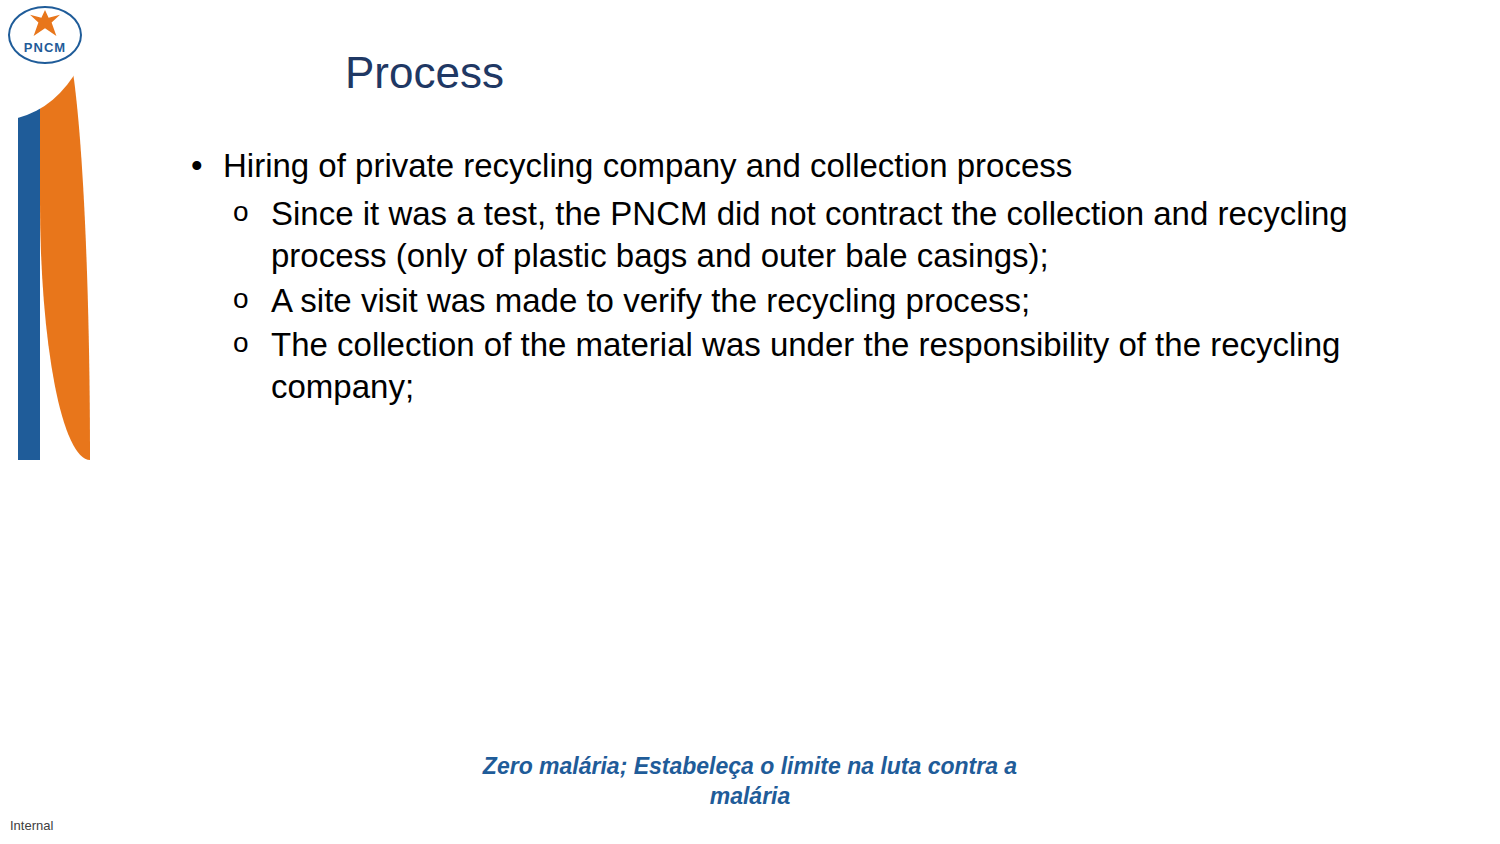PNCM
Process
Hiring of private recycling company and collection process
Since it was a test, the PNCM did not contract the collection and recycling process (only of plastic bags and outer bale casings);
A site visit was made to verify the recycling process;
The collection of the material was under the responsibility of the recycling company;
Zero malária; Estabeleça o limite na luta contra a
malária
Internal